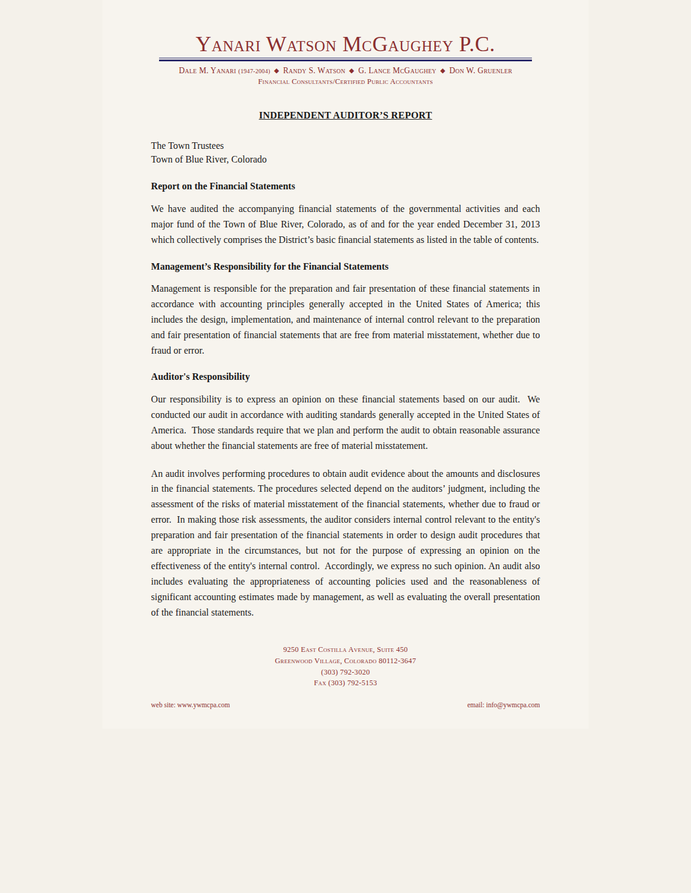Yanari Watson McGaughey P.C.
Dale M. Yanari (1947-2004) ◆ Randy S. Watson ◆ G. Lance McGaughey ◆ Don W. Gruenler
Financial Consultants/Certified Public Accountants
INDEPENDENT AUDITOR’S REPORT
The Town Trustees
Town of Blue River, Colorado
Report on the Financial Statements
We have audited the accompanying financial statements of the governmental activities and each major fund of the Town of Blue River, Colorado, as of and for the year ended December 31, 2013 which collectively comprises the District’s basic financial statements as listed in the table of contents.
Management’s Responsibility for the Financial Statements
Management is responsible for the preparation and fair presentation of these financial statements in accordance with accounting principles generally accepted in the United States of America; this includes the design, implementation, and maintenance of internal control relevant to the preparation and fair presentation of financial statements that are free from material misstatement, whether due to fraud or error.
Auditor's Responsibility
Our responsibility is to express an opinion on these financial statements based on our audit. We conducted our audit in accordance with auditing standards generally accepted in the United States of America. Those standards require that we plan and perform the audit to obtain reasonable assurance about whether the financial statements are free of material misstatement.
An audit involves performing procedures to obtain audit evidence about the amounts and disclosures in the financial statements. The procedures selected depend on the auditors’ judgment, including the assessment of the risks of material misstatement of the financial statements, whether due to fraud or error. In making those risk assessments, the auditor considers internal control relevant to the entity's preparation and fair presentation of the financial statements in order to design audit procedures that are appropriate in the circumstances, but not for the purpose of expressing an opinion on the effectiveness of the entity's internal control. Accordingly, we express no such opinion. An audit also includes evaluating the appropriateness of accounting policies used and the reasonableness of significant accounting estimates made by management, as well as evaluating the overall presentation of the financial statements.
9250 East Costilla Avenue, Suite 450
Greenwood Village, Colorado 80112-3647
(303) 792-3020
Fax (303) 792-5153
web site: www.ywmcpa.com email: info@ywmcpa.com